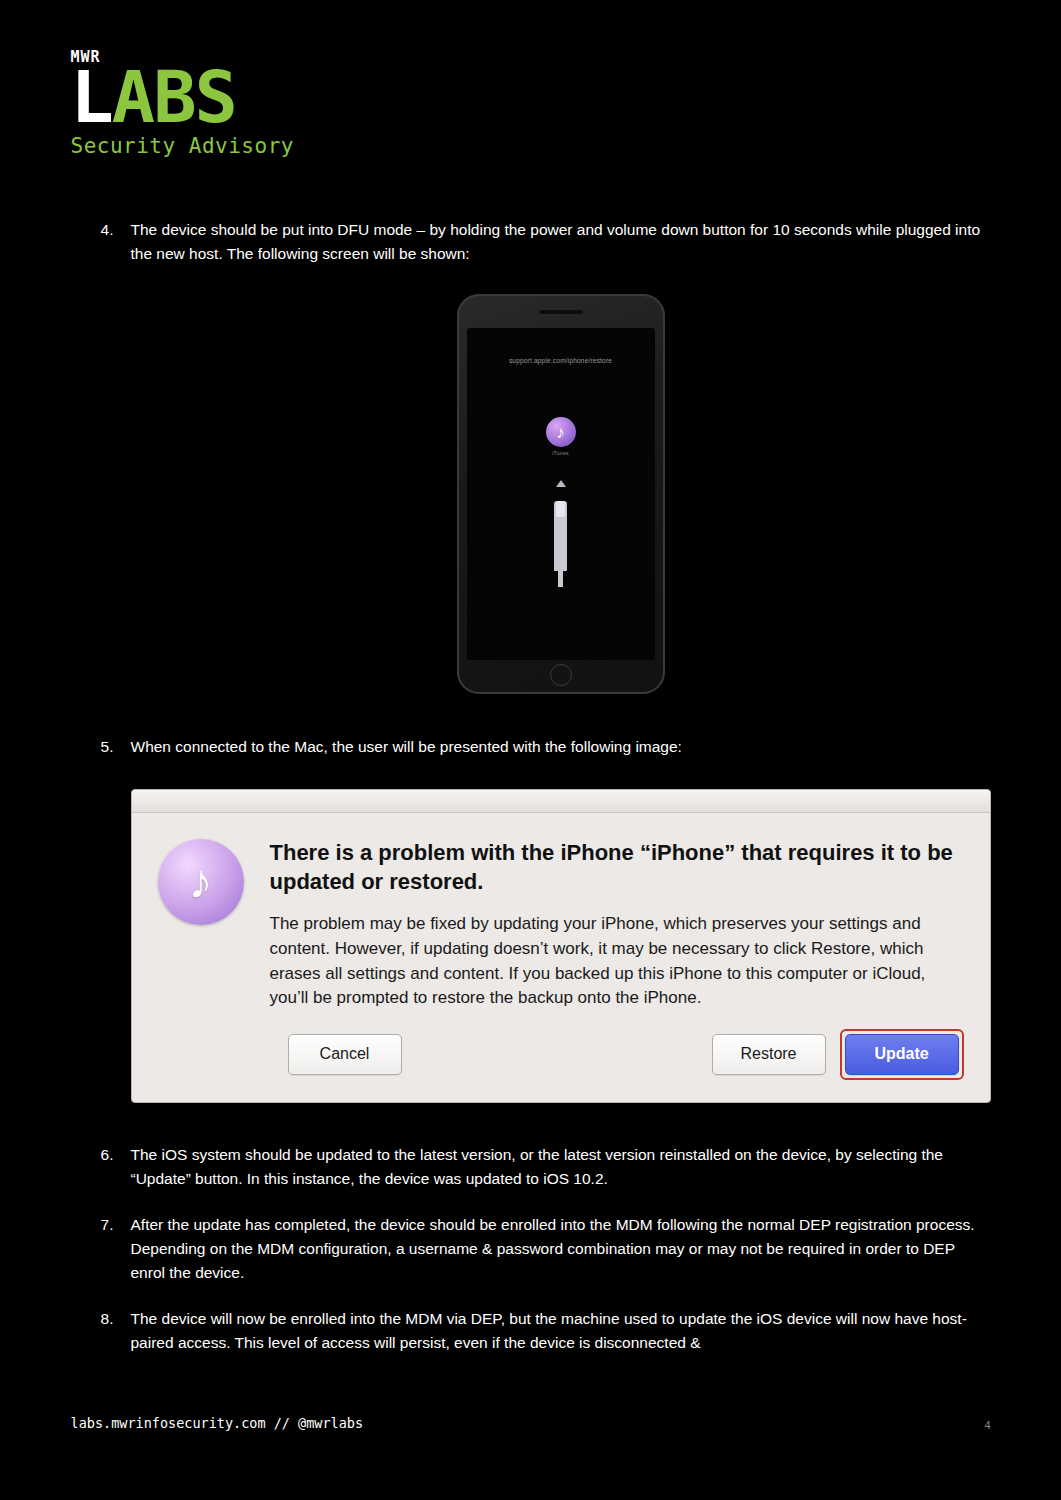MWR
LABS
Security Advisory
The device should be put into DFU mode – by holding the power and volume down button for 10 seconds while plugged into the new host. The following screen will be shown:
support.apple.com/iphone/restore
♪
iTunes
When connected to the Mac, the user will be presented with the following image:
♪
There is a problem with the iPhone “iPhone” that requires it to be updated or restored.
The problem may be fixed by updating your iPhone, which preserves your settings and content. However, if updating doesn’t work, it may be necessary to click Restore, which erases all settings and content. If you backed up this iPhone to this computer or iCloud, you’ll be prompted to restore the backup onto the iPhone.
Cancel
Restore
Update
The iOS system should be updated to the latest version, or the latest version reinstalled on the device, by selecting the “Update” button. In this instance, the device was updated to iOS 10.2.
After the update has completed, the device should be enrolled into the MDM following the normal DEP registration process. Depending on the MDM configuration, a username & password combination may or may not be required in order to DEP enrol the device.
The device will now be enrolled into the MDM via DEP, but the machine used to update the iOS device will now have host-paired access. This level of access will persist, even if the device is disconnected &
labs.mwrinfosecurity.com // @mwrlabs 4